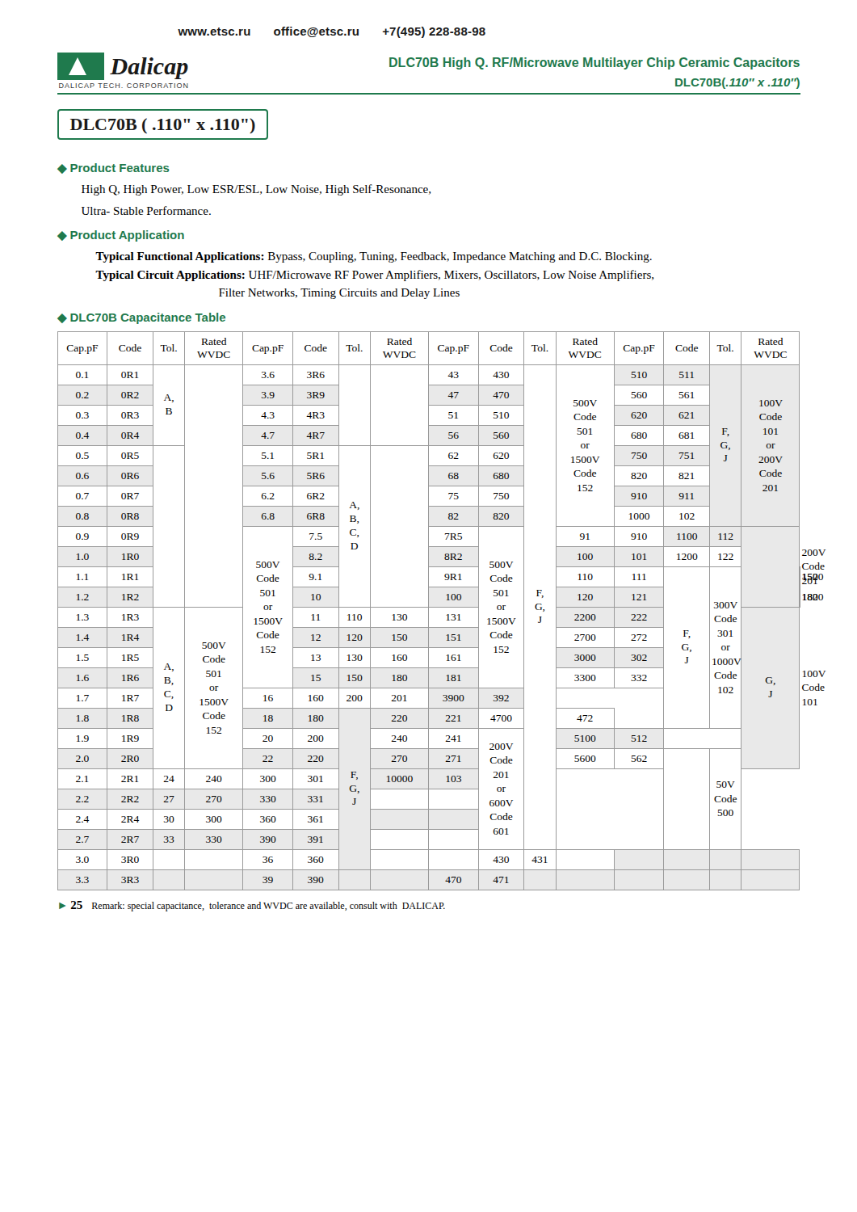www.etsc.ru office@etsc.ru+7(495) 228-88-98
Dalicap
DALICAP TECH. CORPORATION
DLC70B High Q. RF/Microwave Multilayer Chip Ceramic Capacitors
DLC70B(.110″ x .110″)
DLC70B ( .110" x .110")
◆Product Features
High Q, High Power, Low ESR/ESL, Low Noise, High Self-Resonance,
Ultra- Stable Performance.
◆Product Application
Typical Functional Applications: Bypass, Coupling, Tuning, Feedback, Impedance Matching and D.C. Blocking.
Typical Circuit Applications: UHF/Microwave RF Power Amplifiers, Mixers, Oscillators, Low Noise Amplifiers,
Filter Networks, Timing Circuits and Delay Lines
◆DLC70B Capacitance Table
| Cap.pF | Code | Tol. | Rated WVDC | Cap.pF | Code | Tol. | Rated WVDC | Cap.pF | Code | Tol. | Rated WVDC | Cap.pF | Code | Tol. | Rated WVDC |
| --- | --- | --- | --- | --- | --- | --- | --- | --- | --- | --- | --- | --- | --- | --- | --- |
| 0.1 | 0R1 | A, B | | 3.6 | 3R6 | | | 43 | 430 | F, G, J | 500V Code 501 or 1500V Code 152 | 510 | 511 | F, G, J | 100V Code 101 or 200V Code 201 |
| 0.2 | 0R2 | 3.9 | 3R9 | 47 | 470 | 560 | 561 |
| 0.3 | 0R3 | 4.3 | 4R3 | 51 | 510 | 620 | 621 |
| 0.4 | 0R4 | 4.7 | 4R7 | 56 | 560 | 680 | 681 |
| 0.5 | 0R5 | | 5.1 | 5R1 | A, B, C, D | | 62 | 620 | 750 | 751 |
| 0.6 | 0R6 | 5.6 | 5R6 | 68 | 680 | 820 | 821 |
| 0.7 | 0R7 | 6.2 | 6R2 | 75 | 750 | 910 | 911 |
| 0.8 | 0R8 | 6.8 | 6R8 | 82 | 820 | 1000 | 102 |
| 0.9 | 0R9 | 500V Code 501 or 1500V Code 152 | 7.5 | 7R5 | 500V Code 501 or 1500V Code 152 | 91 | 910 | 1100 | 112 | | 200V Code 201 |
| 1.0 | 1R0 | 8.2 | 8R2 | 100 | 101 | 1200 | 122 |
| 1.1 | 1R1 | 9.1 | 9R1 | 110 | 111 | F, G, J | 300V Code 301 or 1000V Code 102 | 1500 | 152 |
| 1.2 | 1R2 | 10 | 100 | 120 | 121 | 1800 | 182 |
| 1.3 | 1R3 | A, B, C, D | 500V Code 501 or 1500V Code 152 | 11 | 110 | 130 | 131 | 2200 | 222 | G, J | 100V Code 101 |
| 1.4 | 1R4 | 12 | 120 | 150 | 151 | 2700 | 272 |
| 1.5 | 1R5 | 13 | 130 | 160 | 161 | 3000 | 302 |
| 1.6 | 1R6 | 15 | 150 | 180 | 181 | 3300 | 332 |
| 1.7 | 1R7 | 16 | 160 | 200 | 201 | 3900 | 392 |
| 1.8 | 1R8 | 18 | 180 | F, G, J | 220 | 221 | 4700 | 472 |
| 1.9 | 1R9 | 20 | 200 | 240 | 241 | 200V Code 201 or 600V Code 601 | 5100 | 512 |
| 2.0 | 2R0 | 22 | 220 | 270 | 271 | 5600 | 562 | | 50V Code 500 |
| 2.1 | 2R1 | 24 | 240 | 300 | 301 | 10000 | 103 |
| 2.2 | 2R2 | 27 | 270 | 330 | 331 | | |
| 2.4 | 2R4 | 30 | 300 | 360 | 361 | | |
| 2.7 | 2R7 | 33 | 330 | 390 | 391 | | |
| 3.0 | 3R0 | | | 36 | 360 | | | 430 | 431 | | | | | |
| 3.3 | 3R3 | | | 39 | 390 | | | 470 | 471 | | | | | | |
► 25 Remark: special capacitance, tolerance and WVDC are available, consult with DALICAP.